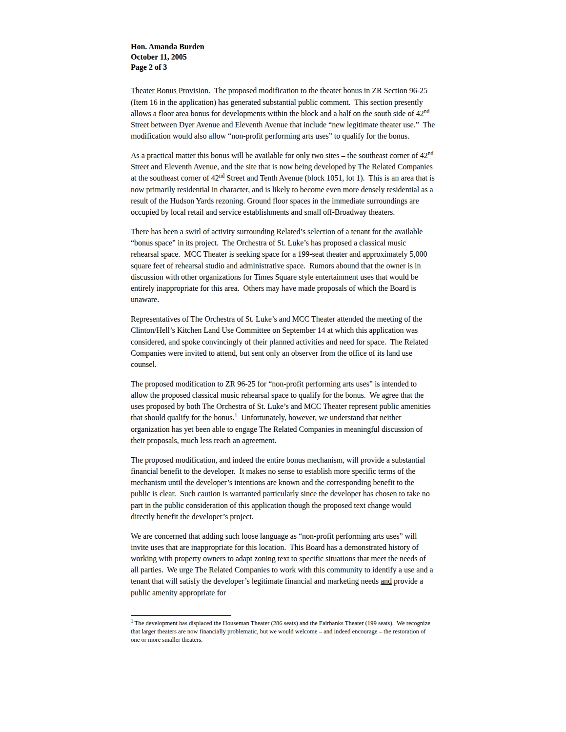Hon. Amanda Burden
October 11, 2005
Page 2 of 3
Theater Bonus Provision. The proposed modification to the theater bonus in ZR Section 96-25 (Item 16 in the application) has generated substantial public comment. This section presently allows a floor area bonus for developments within the block and a half on the south side of 42nd Street between Dyer Avenue and Eleventh Avenue that include “new legitimate theater use.” The modification would also allow “non-profit performing arts uses” to qualify for the bonus.
As a practical matter this bonus will be available for only two sites – the southeast corner of 42nd Street and Eleventh Avenue, and the site that is now being developed by The Related Companies at the southeast corner of 42nd Street and Tenth Avenue (block 1051, lot 1). This is an area that is now primarily residential in character, and is likely to become even more densely residential as a result of the Hudson Yards rezoning. Ground floor spaces in the immediate surroundings are occupied by local retail and service establishments and small off-Broadway theaters.
There has been a swirl of activity surrounding Related’s selection of a tenant for the available “bonus space” in its project. The Orchestra of St. Luke’s has proposed a classical music rehearsal space. MCC Theater is seeking space for a 199-seat theater and approximately 5,000 square feet of rehearsal studio and administrative space. Rumors abound that the owner is in discussion with other organizations for Times Square style entertainment uses that would be entirely inappropriate for this area. Others may have made proposals of which the Board is unaware.
Representatives of The Orchestra of St. Luke’s and MCC Theater attended the meeting of the Clinton/Hell’s Kitchen Land Use Committee on September 14 at which this application was considered, and spoke convincingly of their planned activities and need for space. The Related Companies were invited to attend, but sent only an observer from the office of its land use counsel.
The proposed modification to ZR 96-25 for “non-profit performing arts uses” is intended to allow the proposed classical music rehearsal space to qualify for the bonus. We agree that the uses proposed by both The Orchestra of St. Luke’s and MCC Theater represent public amenities that should qualify for the bonus.1 Unfortunately, however, we understand that neither organization has yet been able to engage The Related Companies in meaningful discussion of their proposals, much less reach an agreement.
The proposed modification, and indeed the entire bonus mechanism, will provide a substantial financial benefit to the developer. It makes no sense to establish more specific terms of the mechanism until the developer’s intentions are known and the corresponding benefit to the public is clear. Such caution is warranted particularly since the developer has chosen to take no part in the public consideration of this application though the proposed text change would directly benefit the developer’s project.
We are concerned that adding such loose language as “non-profit performing arts uses” will invite uses that are inappropriate for this location. This Board has a demonstrated history of working with property owners to adapt zoning text to specific situations that meet the needs of all parties. We urge The Related Companies to work with this community to identify a use and a tenant that will satisfy the developer’s legitimate financial and marketing needs and provide a public amenity appropriate for
1The development has displaced the Houseman Theater (286 seats) and the Fairbanks Theater (199 seats). We recognize that larger theaters are now financially problematic, but we would welcome – and indeed encourage – the restoration of one or more smaller theaters.